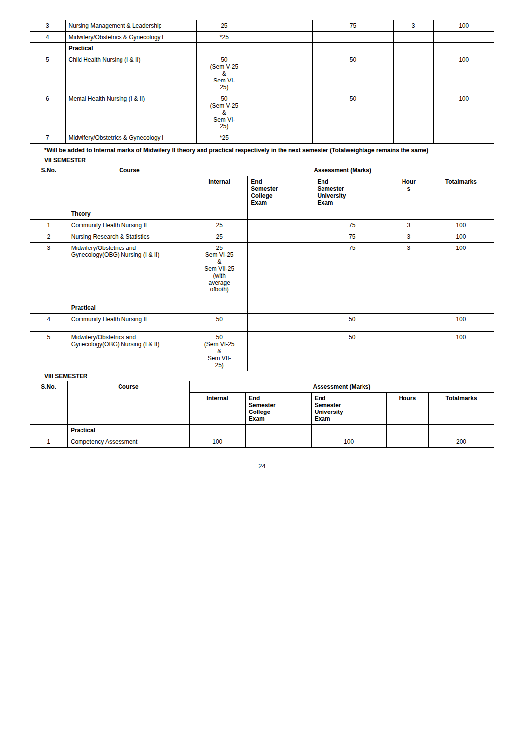| 3 | Nursing Management & Leadership | 25 | | 75 | 3 | 100 |
| 4 | Midwifery/Obstetrics & Gynecology I | *25 | | | | |
| | Practical | | | | | |
| 5 | Child Health Nursing (I & II) | 50 (Sem V-25 & Sem VI- 25) | | 50 | | 100 |
| 6 | Mental Health Nursing (I & II) | 50 (Sem V-25 & Sem VI- 25) | | 50 | | 100 |
| 7 | Midwifery/Obstetrics & Gynecology I | *25 | | | | |
*Will be added to Internal marks of Midwifery II theory and practical respectively in the next semester (Totalweightage remains the same)
VII SEMESTER
| S.No. | Course | Assessment (Marks) |
| --- | --- | --- |
| Internal | End Semester College Exam | End Semester University Exam | Hour s | Totalmarks |
| | Theory | | | | | |
| 1 | Community Health Nursing II | 25 | | 75 | 3 | 100 |
| 2 | Nursing Research & Statistics | 25 | | 75 | 3 | 100 |
| 3 | Midwifery/Obstetrics and Gynecology(OBG) Nursing (I & II) | 25 Sem VI-25 & Sem VII-25 (with average ofboth) | | 75 | 3 | 100 |
| | Practical | | | | | |
| 4 | Community Health Nursing II | 50 | | 50 | | 100 |
| 5 | Midwifery/Obstetrics and Gynecology(OBG) Nursing (I & II) | 50 (Sem VI-25 & Sem VII- 25) | | 50 | | 100 |
VIII SEMESTER
| S.No. | Course | Assessment (Marks) |
| --- | --- | --- |
| Internal | End Semester College Exam | End Semester University Exam | Hours | Totalmarks |
| | Practical | | | | | |
| 1 | Competency Assessment | 100 | | 100 | | 200 |
24